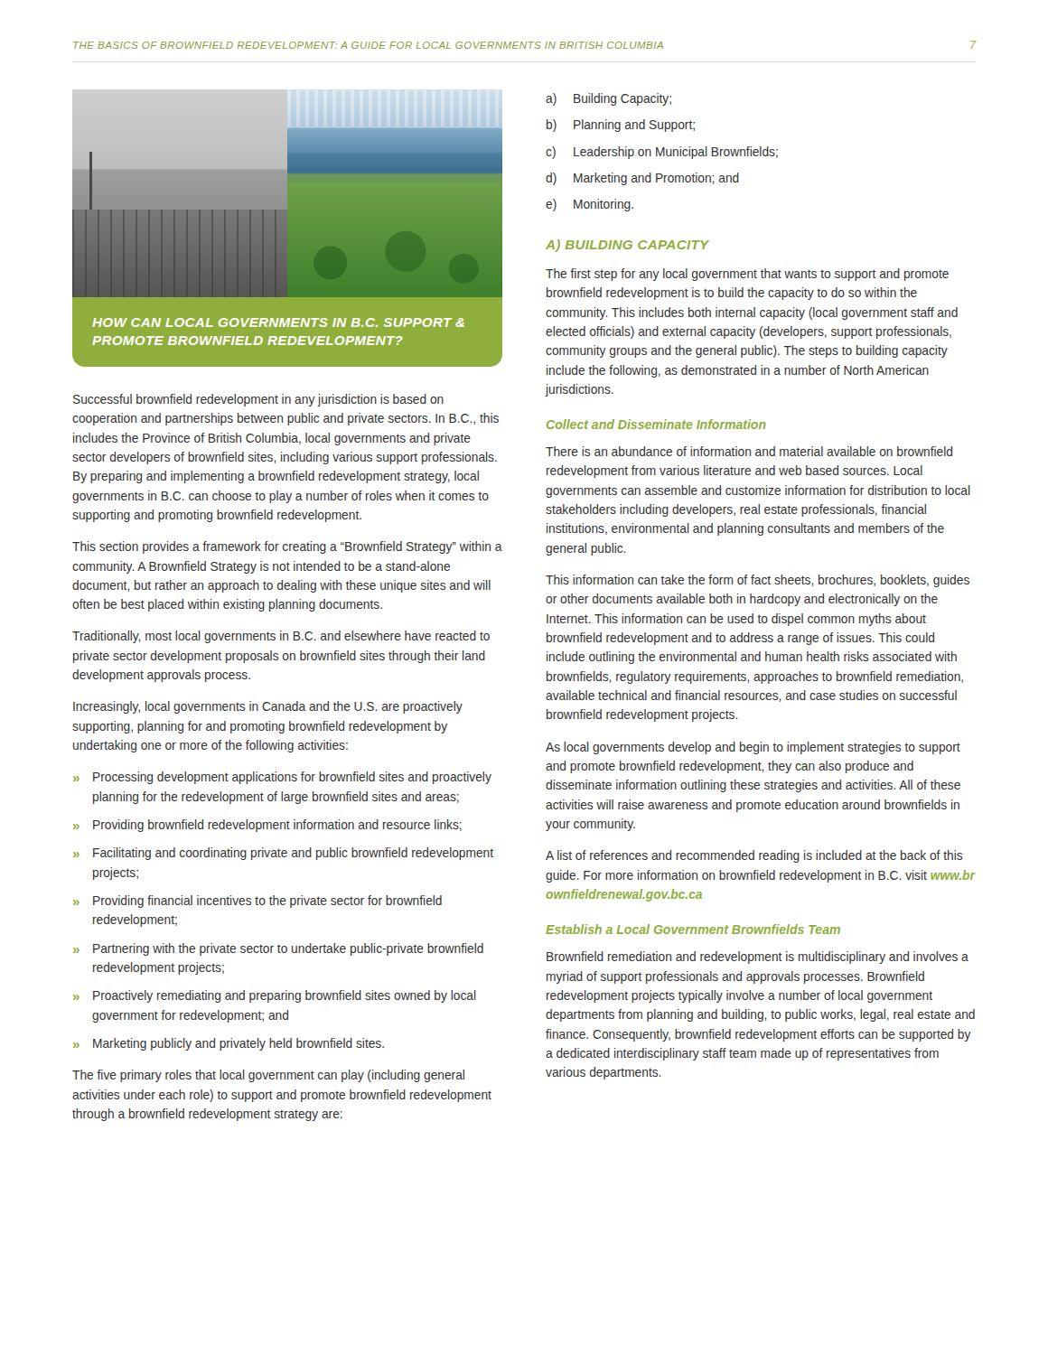The Basics of Brownfield Redevelopment: A Guide for Local Governments in British Columbia
7
How can local governments in B.C. support & promote brownfield redevelopment?
Successful brownfield redevelopment in any jurisdiction is based on cooperation and partnerships between public and private sectors. In B.C., this includes the Province of British Columbia, local governments and private sector developers of brownfield sites, including various support professionals. By preparing and implementing a brownfield redevelopment strategy, local governments in B.C. can choose to play a number of roles when it comes to supporting and promoting brownfield redevelopment.
This section provides a framework for creating a “Brownfield Strategy” within a community. A Brownfield Strategy is not intended to be a stand-alone document, but rather an approach to dealing with these unique sites and will often be best placed within existing planning documents.
Traditionally, most local governments in B.C. and elsewhere have reacted to private sector development proposals on brownfield sites through their land development approvals process.
Increasingly, local governments in Canada and the U.S. are proactively supporting, planning for and promoting brownfield redevelopment by undertaking one or more of the following activities:
Processing development applications for brownfield sites and proactively planning for the redevelopment of large brownfield sites and areas;
Providing brownfield redevelopment information and resource links;
Facilitating and coordinating private and public brownfield redevelopment projects;
Providing financial incentives to the private sector for brownfield redevelopment;
Partnering with the private sector to undertake public-private brownfield redevelopment projects;
Proactively remediating and preparing brownfield sites owned by local government for redevelopment; and
Marketing publicly and privately held brownfield sites.
The five primary roles that local government can play (including general activities under each role) to support and promote brownfield redevelopment through a brownfield redevelopment strategy are:
Building Capacity;
Planning and Support;
Leadership on Municipal Brownfields;
Marketing and Promotion; and
Monitoring.
a) Building Capacity
The first step for any local government that wants to support and promote brownfield redevelopment is to build the capacity to do so within the community. This includes both internal capacity (local government staff and elected officials) and external capacity (developers, support professionals, community groups and the general public). The steps to building capacity include the following, as demonstrated in a number of North American jurisdictions.
Collect and Disseminate Information
There is an abundance of information and material available on brownfield redevelopment from various literature and web based sources. Local governments can assemble and customize information for distribution to local stakeholders including developers, real estate professionals, financial institutions, environmental and planning consultants and members of the general public.
This information can take the form of fact sheets, brochures, booklets, guides or other documents available both in hardcopy and electronically on the Internet. This information can be used to dispel common myths about brownfield redevelopment and to address a range of issues. This could include outlining the environmental and human health risks associated with brownfields, regulatory requirements, approaches to brownfield remediation, available technical and financial resources, and case studies on successful brownfield redevelopment projects.
As local governments develop and begin to implement strategies to support and promote brownfield redevelopment, they can also produce and disseminate information outlining these strategies and activities. All of these activities will raise awareness and promote education around brownfields in your community.
A list of references and recommended reading is included at the back of this guide. For more information on brownfield redevelopment in B.C. visit www.brownfieldrenewal.gov.bc.ca
Establish a Local Government Brownfields Team
Brownfield remediation and redevelopment is multidisciplinary and involves a myriad of support professionals and approvals processes. Brownfield redevelopment projects typically involve a number of local government departments from planning and building, to public works, legal, real estate and finance. Consequently, brownfield redevelopment efforts can be supported by a dedicated interdisciplinary staff team made up of representatives from various departments.